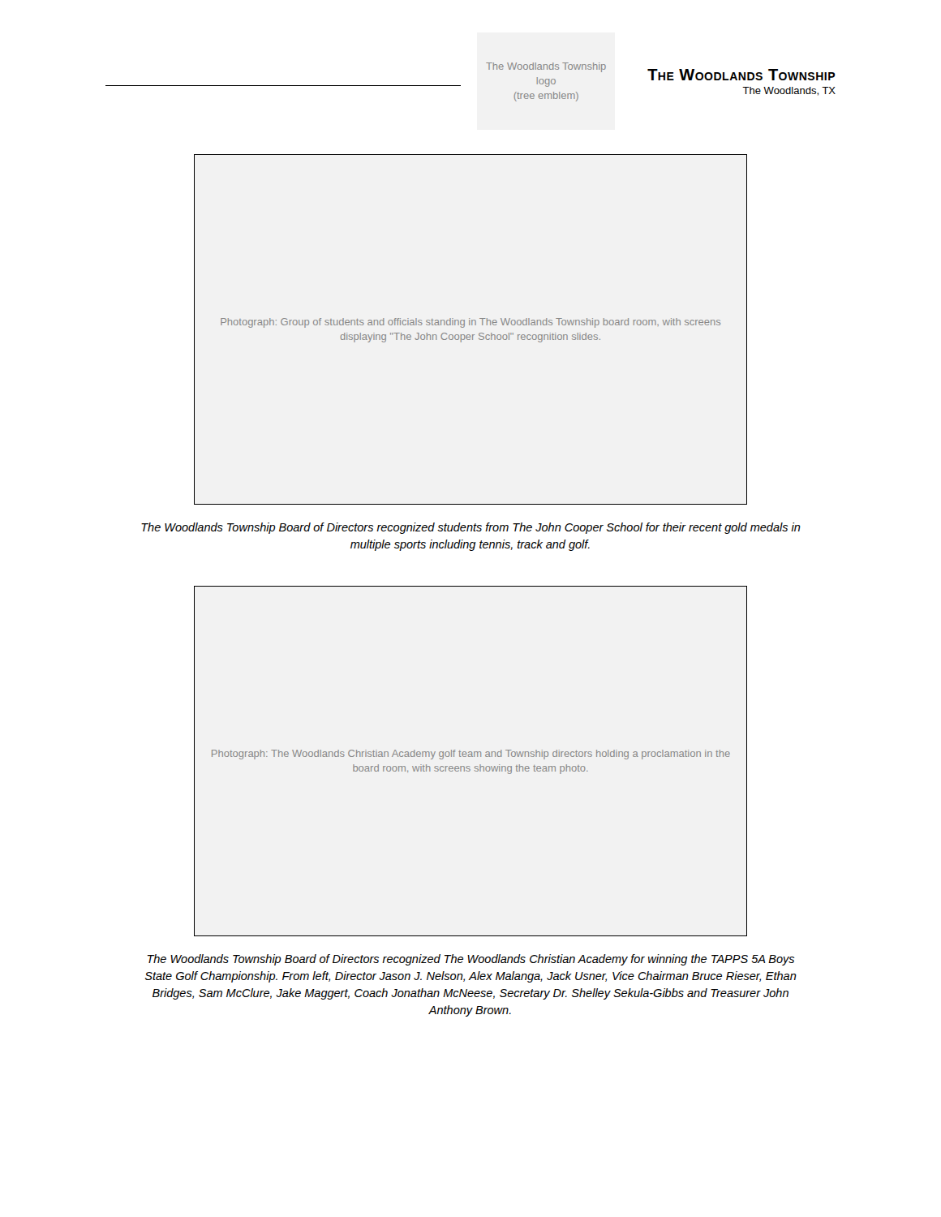The Woodlands Township logo
(tree emblem)
The Woodlands Township
The Woodlands, TX
Photograph: Group of students and officials standing in The Woodlands Township board room, with screens displaying "The John Cooper School" recognition slides.
The Woodlands Township Board of Directors recognized students from The John Cooper School for their recent gold medals in multiple sports including tennis, track and golf.
Photograph: The Woodlands Christian Academy golf team and Township directors holding a proclamation in the board room, with screens showing the team photo.
The Woodlands Township Board of Directors recognized The Woodlands Christian Academy for winning the TAPPS 5A Boys State Golf Championship. From left, Director Jason J. Nelson, Alex Malanga, Jack Usner, Vice Chairman Bruce Rieser, Ethan Bridges, Sam McClure, Jake Maggert, Coach Jonathan McNeese, Secretary Dr. Shelley Sekula-Gibbs and Treasurer John Anthony Brown.